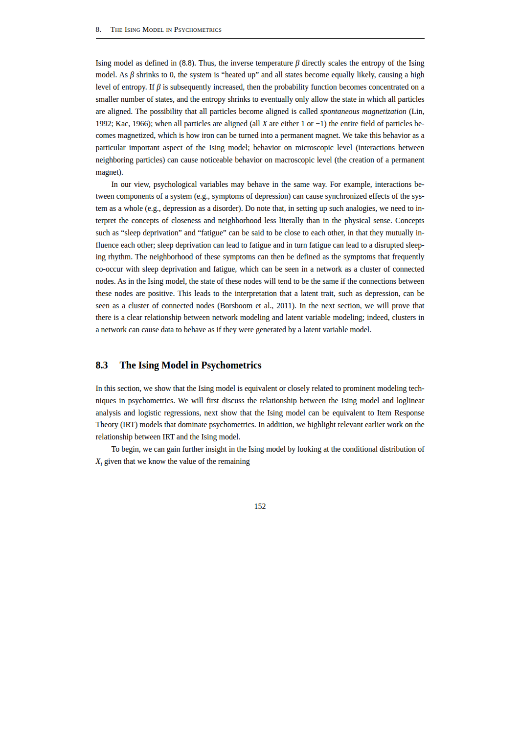8. The Ising Model in Psychometrics
Ising model as defined in (8.8). Thus, the inverse temperature β directly scales the entropy of the Ising model. As β shrinks to 0, the system is “heated up” and all states become equally likely, causing a high level of entropy. If β is subsequently increased, then the probability function becomes concentrated on a smaller number of states, and the entropy shrinks to eventually only allow the state in which all particles are aligned. The possibility that all particles become aligned is called spontaneous magnetization (Lin, 1992; Kac, 1966); when all particles are aligned (all X are either 1 or −1) the entire field of particles becomes magnetized, which is how iron can be turned into a permanent magnet. We take this behavior as a particular important aspect of the Ising model; behavior on microscopic level (interactions between neighboring particles) can cause noticeable behavior on macroscopic level (the creation of a permanent magnet).
In our view, psychological variables may behave in the same way. For example, interactions between components of a system (e.g., symptoms of depression) can cause synchronized effects of the system as a whole (e.g., depression as a disorder). Do note that, in setting up such analogies, we need to interpret the concepts of closeness and neighborhood less literally than in the physical sense. Concepts such as “sleep deprivation” and “fatigue” can be said to be close to each other, in that they mutually influence each other; sleep deprivation can lead to fatigue and in turn fatigue can lead to a disrupted sleeping rhythm. The neighborhood of these symptoms can then be defined as the symptoms that frequently co-occur with sleep deprivation and fatigue, which can be seen in a network as a cluster of connected nodes. As in the Ising model, the state of these nodes will tend to be the same if the connections between these nodes are positive. This leads to the interpretation that a latent trait, such as depression, can be seen as a cluster of connected nodes (Borsboom et al., 2011). In the next section, we will prove that there is a clear relationship between network modeling and latent variable modeling; indeed, clusters in a network can cause data to behave as if they were generated by a latent variable model.
8.3 The Ising Model in Psychometrics
In this section, we show that the Ising model is equivalent or closely related to prominent modeling techniques in psychometrics. We will first discuss the relationship between the Ising model and loglinear analysis and logistic regressions, next show that the Ising model can be equivalent to Item Response Theory (IRT) models that dominate psychometrics. In addition, we highlight relevant earlier work on the relationship between IRT and the Ising model.
To begin, we can gain further insight in the Ising model by looking at the conditional distribution of Xi given that we know the value of the remaining
152